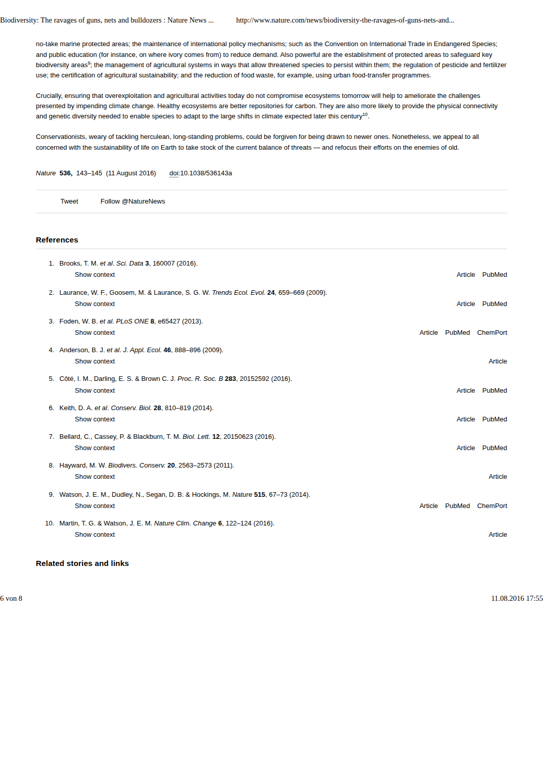Biodiversity: The ravages of guns, nets and bulldozers : Nature News ... http://www.nature.com/news/biodiversity-the-ravages-of-guns-nets-and...
no-take marine protected areas; the maintenance of international policy mechanisms; such as the Convention on International Trade in Endangered Species; and public education (for instance, on where ivory comes from) to reduce demand. Also powerful are the establishment of protected areas to safeguard key biodiversity areas9; the management of agricultural systems in ways that allow threatened species to persist within them; the regulation of pesticide and fertilizer use; the certification of agricultural sustainability; and the reduction of food waste, for example, using urban food-transfer programmes.
Crucially, ensuring that overexploitation and agricultural activities today do not compromise ecosystems tomorrow will help to ameliorate the challenges presented by impending climate change. Healthy ecosystems are better repositories for carbon. They are also more likely to provide the physical connectivity and genetic diversity needed to enable species to adapt to the large shifts in climate expected later this century10.
Conservationists, weary of tackling herculean, long-standing problems, could be forgiven for being drawn to newer ones. Nonetheless, we appeal to all concerned with the sustainability of life on Earth to take stock of the current balance of threats — and refocus their efforts on the enemies of old.
Nature 536, 143–145 (11 August 2016)doi:10.1038/536143a
Tweet Follow @NatureNews
References
Brooks, T. M. et al. Sci. Data 3, 160007 (2016). Show context Article PubMed
Laurance, W. F., Goosem, M. & Laurance, S. G. W. Trends Ecol. Evol. 24, 659–669 (2009). Show context Article PubMed
Foden, W. B. et al. PLoS ONE 8, e65427 (2013). Show context Article PubMed ChemPort
Anderson, B. J. et al. J. Appl. Ecol. 46, 888–896 (2009). Show context Article
Côté, I. M., Darling, E. S. & Brown C. J. Proc. R. Soc. B 283, 20152592 (2016). Show context Article PubMed
Keith, D. A. et al. Conserv. Biol. 28, 810–819 (2014). Show context Article PubMed
Bellard, C., Cassey, P. & Blackburn, T. M. Biol. Lett. 12, 20150623 (2016). Show context Article PubMed
Hayward, M. W. Biodivers. Conserv. 20, 2563–2573 (2011). Show context Article
Watson, J. E. M., Dudley, N., Segan, D. B. & Hockings, M. Nature 515, 67–73 (2014). Show context Article PubMed ChemPort
Martin, T. G. & Watson, J. E. M. Nature Clim. Change 6, 122–124 (2016). Show context Article
Related stories and links
6 von 8 11.08.2016 17:55